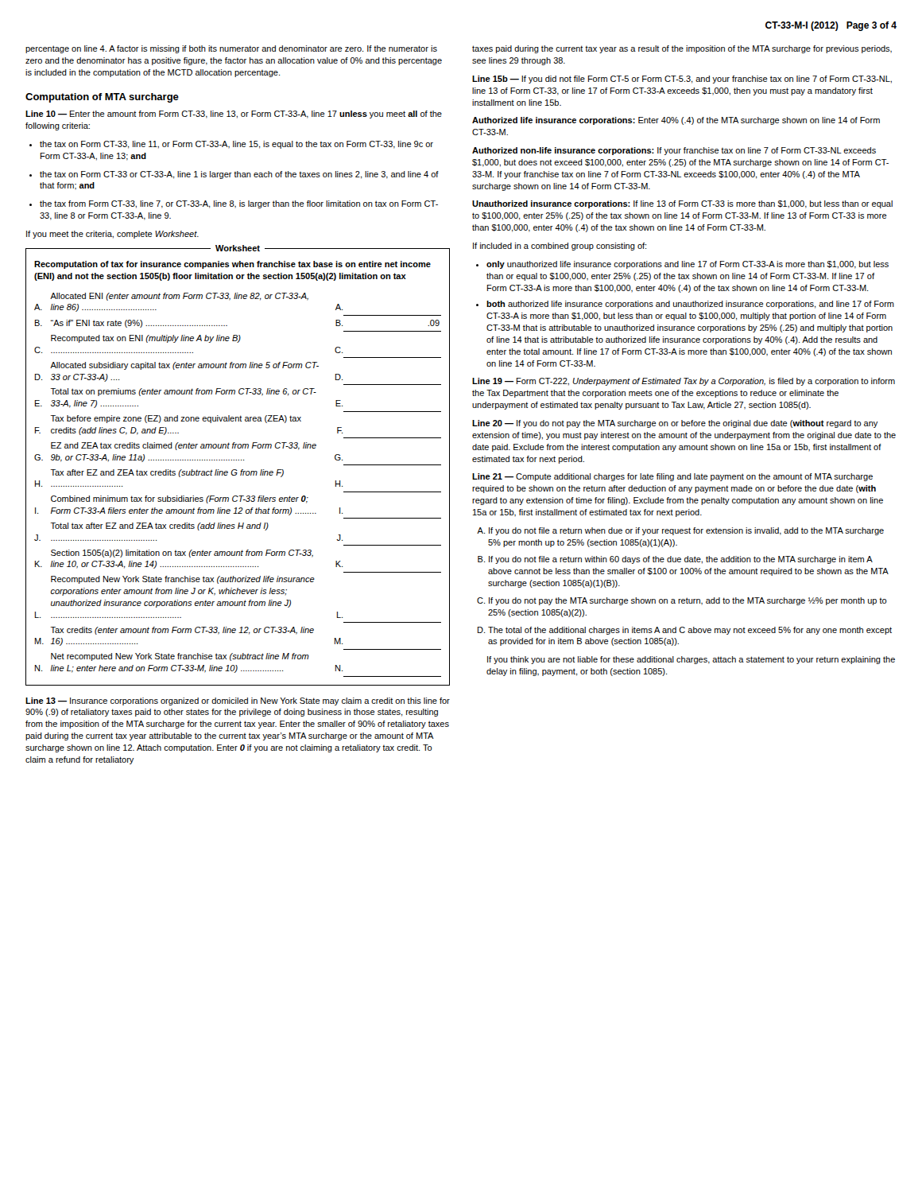CT-33-M-I (2012) Page 3 of 4
percentage on line 4. A factor is missing if both its numerator and denominator are zero. If the numerator is zero and the denominator has a positive figure, the factor has an allocation value of 0% and this percentage is included in the computation of the MCTD allocation percentage.
Computation of MTA surcharge
Line 10 — Enter the amount from Form CT-33, line 13, or Form CT-33-A, line 17 unless you meet all of the following criteria:
the tax on Form CT-33, line 11, or Form CT-33-A, line 15, is equal to the tax on Form CT-33, line 9c or Form CT-33-A, line 13; and
the tax on Form CT-33 or CT-33-A, line 1 is larger than each of the taxes on lines 2, line 3, and line 4 of that form; and
the tax from Form CT-33, line 7, or CT-33-A, line 8, is larger than the floor limitation on tax on Form CT-33, line 8 or Form CT-33-A, line 9.
If you meet the criteria, complete Worksheet.
Worksheet
Recomputation of tax for insurance companies when franchise tax base is on entire net income (ENI) and not the section 1505(b) floor limitation or the section 1505(a)(2) limitation on tax
| A. | Allocated ENI (enter amount from Form CT-33, line 82, or CT-33-A, line 86) ............................... | A. | |
| B. | “As if” ENI tax rate (9%) .................................. | B. | .09 |
| C. | Recomputed tax on ENI (multiply line A by line B) ........................................................... | C. | |
| D. | Allocated subsidiary capital tax (enter amount from line 5 of Form CT-33 or CT-33-A) .... | D. | |
| E. | Total tax on premiums (enter amount from Form CT-33, line 6, or CT-33-A, line 7) ................ | E. | |
| F. | Tax before empire zone (EZ) and zone equivalent area (ZEA) tax credits (add lines C, D, and E) ..... | F. | |
| G. | EZ and ZEA tax credits claimed (enter amount from Form CT-33, line 9b, or CT-33-A, line 11a) ........................................ | G. | |
| H. | Tax after EZ and ZEA tax credits (subtract line G from line F) .............................. | H. | |
| I. | Combined minimum tax for subsidiaries (Form CT-33 filers enter 0 ; Form CT-33-A filers enter the amount from line 12 of that form) ......... | I. | |
| J. | Total tax after EZ and ZEA tax credits (add lines H and I) ............................................ | J. | |
| K. | Section 1505(a)(2) limitation on tax (enter amount from Form CT-33, line 10, or CT-33-A, line 14) ......................................... | K. | |
| L. | Recomputed New York State franchise tax (authorized life insurance corporations enter amount from line J or K, whichever is less; unauthorized insurance corporations enter amount from line J) ...................................................... | L. | |
| M. | Tax credits (enter amount from Form CT-33, line 12, or CT-33-A, line 16) .............................. | M. | |
| N. | Net recomputed New York State franchise tax (subtract line M from line L; enter here and on Form CT-33-M, line 10) .................. | N. | |
Line 13 — Insurance corporations organized or domiciled in New York State may claim a credit on this line for 90% (.9) of retaliatory taxes paid to other states for the privilege of doing business in those states, resulting from the imposition of the MTA surcharge for the current tax year. Enter the smaller of 90% of retaliatory taxes paid during the current tax year attributable to the current tax year’s MTA surcharge or the amount of MTA surcharge shown on line 12. Attach computation. Enter 0 if you are not claiming a retaliatory tax credit. To claim a refund for retaliatory
taxes paid during the current tax year as a result of the imposition of the MTA surcharge for previous periods, see lines 29 through 38.
Line 15b — If you did not file Form CT-5 or Form CT-5.3, and your franchise tax on line 7 of Form CT-33-NL, line 13 of Form CT-33, or line 17 of Form CT-33-A exceeds $1,000, then you must pay a mandatory first installment on line 15b.
Authorized life insurance corporations: Enter 40% (.4) of the MTA surcharge shown on line 14 of Form CT-33-M.
Authorized non-life insurance corporations: If your franchise tax on line 7 of Form CT-33-NL exceeds $1,000, but does not exceed $100,000, enter 25% (.25) of the MTA surcharge shown on line 14 of Form CT-33-M. If your franchise tax on line 7 of Form CT-33-NL exceeds $100,000, enter 40% (.4) of the MTA surcharge shown on line 14 of Form CT-33-M.
Unauthorized insurance corporations: If line 13 of Form CT-33 is more than $1,000, but less than or equal to $100,000, enter 25% (.25) of the tax shown on line 14 of Form CT-33-M. If line 13 of Form CT-33 is more than $100,000, enter 40% (.4) of the tax shown on line 14 of Form CT-33-M.
If included in a combined group consisting of:
only unauthorized life insurance corporations and line 17 of Form CT-33-A is more than $1,000, but less than or equal to $100,000, enter 25% (.25) of the tax shown on line 14 of Form CT-33-M. If line 17 of Form CT-33-A is more than $100,000, enter 40% (.4) of the tax shown on line 14 of Form CT-33-M.
both authorized life insurance corporations and unauthorized insurance corporations, and line 17 of Form CT-33-A is more than $1,000, but less than or equal to $100,000, multiply that portion of line 14 of Form CT-33-M that is attributable to unauthorized insurance corporations by 25% (.25) and multiply that portion of line 14 that is attributable to authorized life insurance corporations by 40% (.4). Add the results and enter the total amount. If line 17 of Form CT-33-A is more than $100,000, enter 40% (.4) of the tax shown on line 14 of Form CT-33-M.
Line 19 — Form CT-222, Underpayment of Estimated Tax by a Corporation, is filed by a corporation to inform the Tax Department that the corporation meets one of the exceptions to reduce or eliminate the underpayment of estimated tax penalty pursuant to Tax Law, Article 27, section 1085(d).
Line 20 — If you do not pay the MTA surcharge on or before the original due date (without regard to any extension of time), you must pay interest on the amount of the underpayment from the original due date to the date paid. Exclude from the interest computation any amount shown on line 15a or 15b, first installment of estimated tax for next period.
Line 21 — Compute additional charges for late filing and late payment on the amount of MTA surcharge required to be shown on the return after deduction of any payment made on or before the due date (with regard to any extension of time for filing). Exclude from the penalty computation any amount shown on line 15a or 15b, first installment of estimated tax for next period.
If you do not file a return when due or if your request for extension is invalid, add to the MTA surcharge 5% per month up to 25% (section 1085(a)(1)(A)).
If you do not file a return within 60 days of the due date, the addition to the MTA surcharge in item A above cannot be less than the smaller of $100 or 100% of the amount required to be shown as the MTA surcharge (section 1085(a)(1)(B)).
If you do not pay the MTA surcharge shown on a return, add to the MTA surcharge ½% per month up to 25% (section 1085(a)(2)).
The total of the additional charges in items A and C above may not exceed 5% for any one month except as provided for in item B above (section 1085(a)).
If you think you are not liable for these additional charges, attach a statement to your return explaining the delay in filing, payment, or both (section 1085).